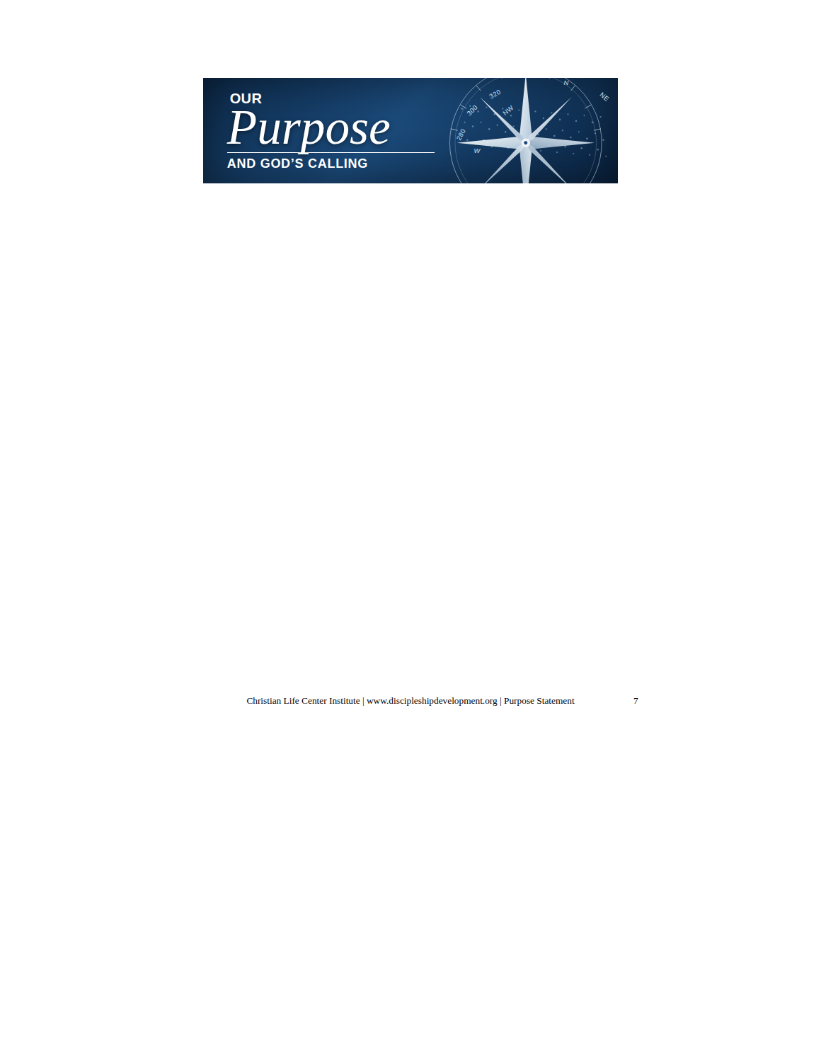320 300 280 NW W N NE
Our
Purpose
And God’s Calling
Christian Life Center Institute | www.discipleshipdevelopment.org | Purpose Statement 7